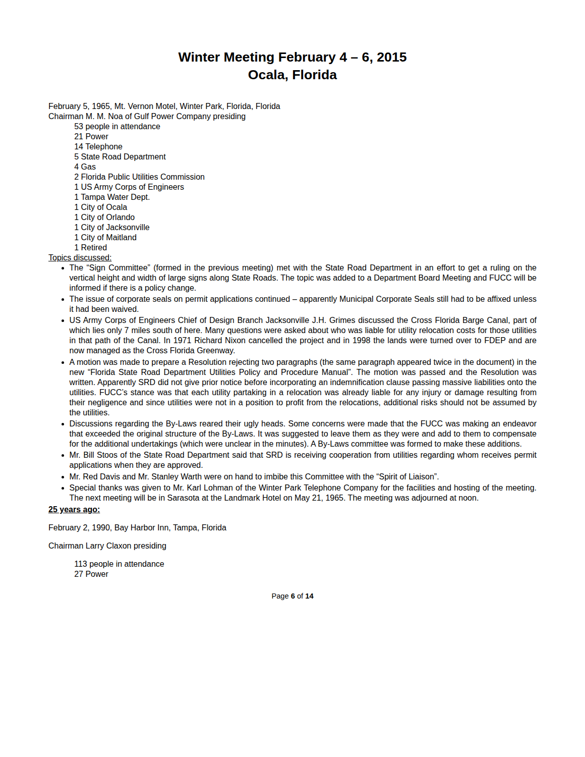Winter Meeting February 4 – 6, 2015Ocala, Florida
February 5, 1965, Mt. Vernon Motel, Winter Park, Florida, Florida
Chairman M. M. Noa of Gulf Power Company presiding
53 people in attendance
21 Power
14 Telephone
5 State Road Department
4 Gas
2 Florida Public Utilities Commission
1 US Army Corps of Engineers
1 Tampa Water Dept.
1 City of Ocala
1 City of Orlando
1 City of Jacksonville
1 City of Maitland
1 Retired
Topics discussed:
The “Sign Committee” (formed in the previous meeting) met with the State Road Department in an effort to get a ruling on the vertical height and width of large signs along State Roads. The topic was added to a Department Board Meeting and FUCC will be informed if there is a policy change.
The issue of corporate seals on permit applications continued – apparently Municipal Corporate Seals still had to be affixed unless it had been waived.
US Army Corps of Engineers Chief of Design Branch Jacksonville J.H. Grimes discussed the Cross Florida Barge Canal, part of which lies only 7 miles south of here. Many questions were asked about who was liable for utility relocation costs for those utilities in that path of the Canal. In 1971 Richard Nixon cancelled the project and in 1998 the lands were turned over to FDEP and are now managed as the Cross Florida Greenway.
A motion was made to prepare a Resolution rejecting two paragraphs (the same paragraph appeared twice in the document) in the new “Florida State Road Department Utilities Policy and Procedure Manual”. The motion was passed and the Resolution was written. Apparently SRD did not give prior notice before incorporating an indemnification clause passing massive liabilities onto the utilities. FUCC’s stance was that each utility partaking in a relocation was already liable for any injury or damage resulting from their negligence and since utilities were not in a position to profit from the relocations, additional risks should not be assumed by the utilities.
Discussions regarding the By-Laws reared their ugly heads. Some concerns were made that the FUCC was making an endeavor that exceeded the original structure of the By-Laws. It was suggested to leave them as they were and add to them to compensate for the additional undertakings (which were unclear in the minutes). A By-Laws committee was formed to make these additions.
Mr. Bill Stoos of the State Road Department said that SRD is receiving cooperation from utilities regarding whom receives permit applications when they are approved.
Mr. Red Davis and Mr. Stanley Warth were on hand to imbibe this Committee with the “Spirit of Liaison”.
Special thanks was given to Mr. Karl Lohman of the Winter Park Telephone Company for the facilities and hosting of the meeting. The next meeting will be in Sarasota at the Landmark Hotel on May 21, 1965. The meeting was adjourned at noon.
25 years ago:
February 2, 1990, Bay Harbor Inn, Tampa, Florida
Chairman Larry Claxon presiding
113 people in attendance
27 Power
Page 6 of 14